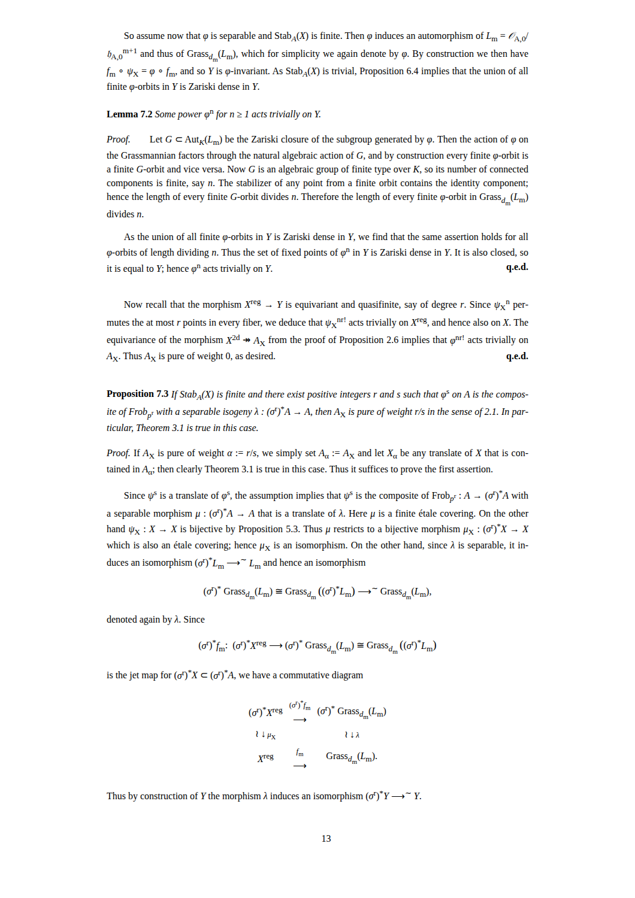So assume now that φ is separable and StabA(X) is finite. Then φ induces an automorphism of Lm = 𝒪A,0/𝔥A,0m+1 and thus of Grassdm(Lm), which for simplicity we again denote by φ. By construction we then have fm ∘ ψX = φ ∘ fm, and so Y is φ-invariant. As StabA(X) is trivial, Proposition 6.4 implies that the union of all finite φ-orbits in Y is Zariski dense in Y.
Lemma 7.2 Some power φn for n ≥ 1 acts trivially on Y.
Proof.  Let G ⊂ AutK(Lm) be the Zariski closure of the subgroup generated by φ. Then the action of φ on the Grassmannian factors through the natural algebraic action of G, and by construction every finite φ-orbit is a finite G-orbit and vice versa. Now G is an algebraic group of finite type over K, so its number of connected components is finite, say n. The stabilizer of any point from a finite orbit contains the identity component; hence the length of every finite G-orbit divides n. Therefore the length of every finite φ-orbit in Grassdm(Lm) divides n.
As the union of all finite φ-orbits in Y is Zariski dense in Y, we find that the same assertion holds for all φ-orbits of length dividing n. Thus the set of fixed points of φn in Y is Zariski dense in Y. It is also closed, so it is equal to Y; hence φn acts trivially on Y. q.e.d.
Now recall that the morphism Xreg → Y is equivariant and quasifinite, say of degree r. Since ψXn permutes the at most r points in every fiber, we deduce that ψXnr! acts trivially on Xreg, and hence also on X. The equivariance of the morphism X2d ↠ AX from the proof of Proposition 2.6 implies that φnr! acts trivially on AX. Thus AX is pure of weight 0, as desired. q.e.d.
Proposition 7.3 If StabA(X) is finite and there exist positive integers r and s such that φs on A is the composite of Frobpr with a separable isogeny λ : (σr)*A → A, then AX is pure of weight r/s in the sense of 2.1. In particular, Theorem 3.1 is true in this case.
Proof. If AX is pure of weight α := r/s, we simply set Aα := AX and let Xα be any translate of X that is contained in Aα; then clearly Theorem 3.1 is true in this case. Thus it suffices to prove the first assertion.
Since ψs is a translate of φs, the assumption implies that ψs is the composite of Frobpr : A → (σr)*A with a separable morphism μ : (σr)*A → A that is a translate of λ. Here μ is a finite étale covering. On the other hand ψX : X → X is bijective by Proposition 5.3. Thus μ restricts to a bijective morphism μX : (σr)*X → X which is also an étale covering; hence μX is an isomorphism. On the other hand, since λ is separable, it induces an isomorphism (σr)*Lm ⟶∼ Lm and hence an isomorphism
(σr)* Grassdm(Lm) ≅ Grassdm ((σr)*Lm) ⟶∼ Grassdm(Lm),
denoted again by λ. Since
(σr)*fm: (σr)*Xreg ⟶ (σr)* Grassdm(Lm) ≅ Grassdm ((σr)*Lm)
is the jet map for (σr)*X ⊂ (σr)*A, we have a commutative diagram
| ( σ r ) * X reg | ( σ r ) * f m ⟶ | ( σ r ) * Grass d m ( L m ) |
| ≀ ↓ μ X | | ≀ ↓ λ |
| X reg | f m ⟶ | Grass d m ( L m ). |
Thus by construction of Y the morphism λ induces an isomorphism (σr)*Y ⟶∼ Y.
13